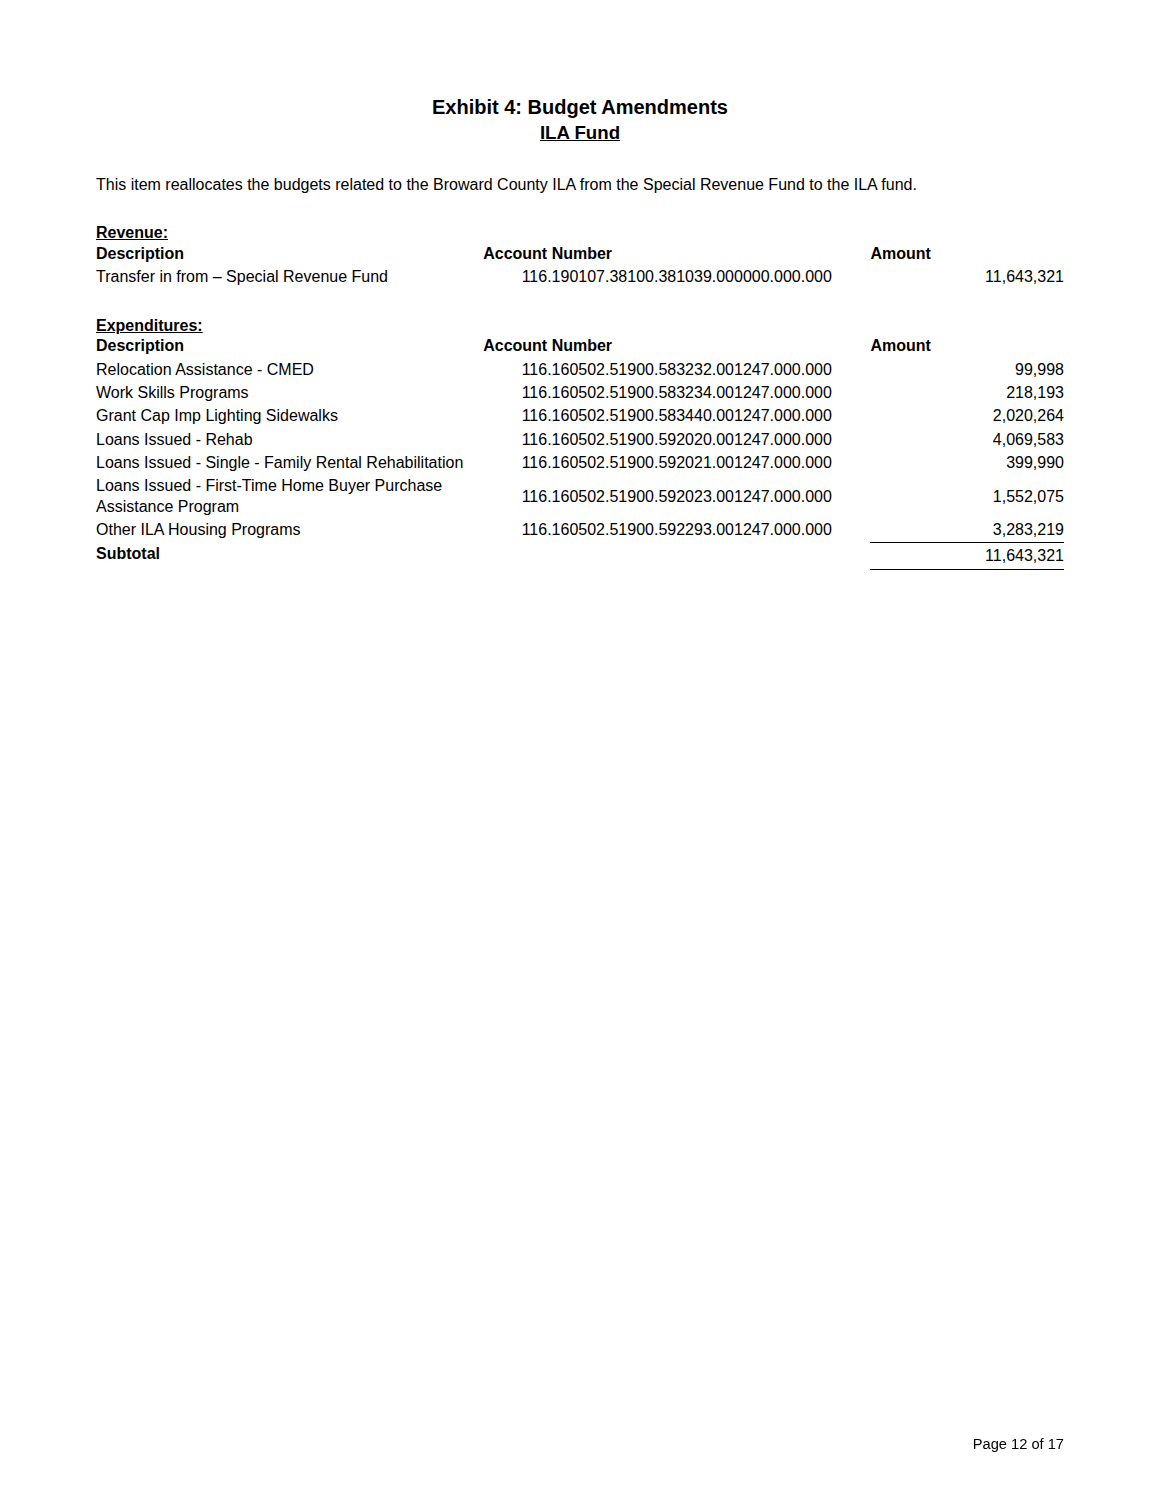Exhibit 4: Budget Amendments
ILA Fund
This item reallocates the budgets related to the Broward County ILA from the Special Revenue Fund to the ILA fund.
Revenue:
| Description | Account Number | Amount |
| --- | --- | --- |
| Transfer in from – Special Revenue Fund | 116.190107.38100.381039.000000.000.000 | 11,643,321 |
Expenditures:
| Description | Account Number | Amount |
| --- | --- | --- |
| Relocation Assistance - CMED | 116.160502.51900.583232.001247.000.000 | 99,998 |
| Work Skills Programs | 116.160502.51900.583234.001247.000.000 | 218,193 |
| Grant Cap Imp Lighting Sidewalks | 116.160502.51900.583440.001247.000.000 | 2,020,264 |
| Loans Issued - Rehab | 116.160502.51900.592020.001247.000.000 | 4,069,583 |
| Loans Issued - Single - Family Rental Rehabilitation | 116.160502.51900.592021.001247.000.000 | 399,990 |
| Loans Issued - First-Time Home Buyer Purchase Assistance Program | 116.160502.51900.592023.001247.000.000 | 1,552,075 |
| Other ILA Housing Programs | 116.160502.51900.592293.001247.000.000 | 3,283,219 |
| Subtotal | | 11,643,321 |
Page 12 of 17